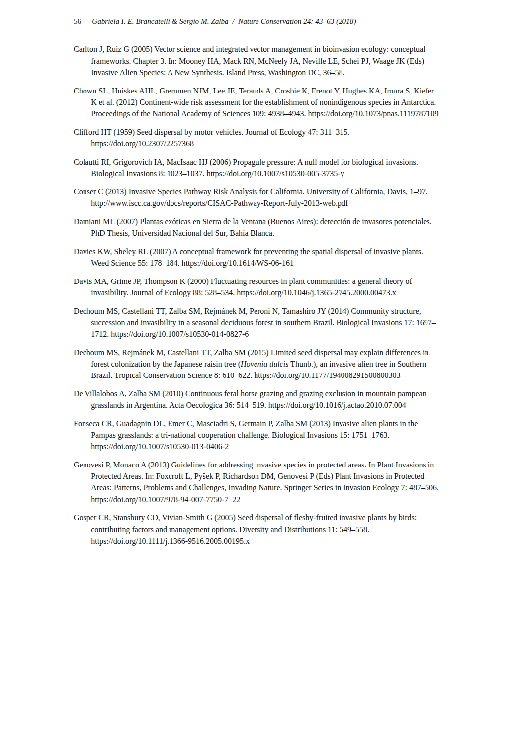56 Gabriela I. E. Brancatelli & Sergio M. Zalba / Nature Conservation 24: 43–63 (2018)
Carlton J, Ruiz G (2005) Vector science and integrated vector management in bioinvasion ecology: conceptual frameworks. Chapter 3. In: Mooney HA, Mack RN, McNeely JA, Neville LE, Schei PJ, Waage JK (Eds) Invasive Alien Species: A New Synthesis. Island Press, Washington DC, 36–58.
Chown SL, Huiskes AHL, Gremmen NJM, Lee JE, Terauds A, Crosbie K, Frenot Y, Hughes KA, Imura S, Kiefer K et al. (2012) Continent-wide risk assessment for the establishment of nonindigenous species in Antarctica. Proceedings of the National Academy of Sciences 109: 4938–4943. https://doi.org/10.1073/pnas.1119787109
Clifford HT (1959) Seed dispersal by motor vehicles. Journal of Ecology 47: 311–315. https://doi.org/10.2307/2257368
Colautti RI, Grigorovich IA, MacIsaac HJ (2006) Propagule pressure: A null model for biological invasions. Biological Invasions 8: 1023–1037. https://doi.org/10.1007/s10530-005-3735-y
Conser C (2013) Invasive Species Pathway Risk Analysis for California. University of California, Davis, 1–97. http://www.iscc.ca.gov/docs/reports/CISAC-Pathway-Report-July-2013-web.pdf
Damiani ML (2007) Plantas exóticas en Sierra de la Ventana (Buenos Aires): detección de invasores potenciales. PhD Thesis, Universidad Nacional del Sur, Bahía Blanca.
Davies KW, Sheley RL (2007) A conceptual framework for preventing the spatial dispersal of invasive plants. Weed Science 55: 178–184. https://doi.org/10.1614/WS-06-161
Davis MA, Grime JP, Thompson K (2000) Fluctuating resources in plant communities: a general theory of invasibility. Journal of Ecology 88: 528–534. https://doi.org/10.1046/j.1365-2745.2000.00473.x
Dechoum MS, Castellani TT, Zalba SM, Rejmánek M, Peroni N, Tamashiro JY (2014) Community structure, succession and invasibility in a seasonal deciduous forest in southern Brazil. Biological Invasions 17: 1697–1712. https://doi.org/10.1007/s10530-014-0827-6
Dechoum MS, Rejmánek M, Castellani TT, Zalba SM (2015) Limited seed dispersal may explain differences in forest colonization by the Japanese raisin tree (Hovenia dulcis Thunb.), an invasive alien tree in Southern Brazil. Tropical Conservation Science 8: 610–622. https://doi.org/10.1177/194008291500800303
De Villalobos A, Zalba SM (2010) Continuous feral horse grazing and grazing exclusion in mountain pampean grasslands in Argentina. Acta Oecologica 36: 514–519. https://doi.org/10.1016/j.actao.2010.07.004
Fonseca CR, Guadagnin DL, Emer C, Masciadri S, Germain P, Zalba SM (2013) Invasive alien plants in the Pampas grasslands: a tri-national cooperation challenge. Biological Invasions 15: 1751–1763. https://doi.org/10.1007/s10530-013-0406-2
Genovesi P, Monaco A (2013) Guidelines for addressing invasive species in protected areas. In Plant Invasions in Protected Areas. In: Foxcroft L, Pyšek P, Richardson DM, Genovesi P (Eds) Plant Invasions in Protected Areas: Patterns, Problems and Challenges, Invading Nature. Springer Series in Invasion Ecology 7: 487–506. https://doi.org/10.1007/978-94-007-7750-7_22
Gosper CR, Stansbury CD, Vivian-Smith G (2005) Seed dispersal of fleshy-fruited invasive plants by birds: contributing factors and management options. Diversity and Distributions 11: 549–558. https://doi.org/10.1111/j.1366-9516.2005.00195.x